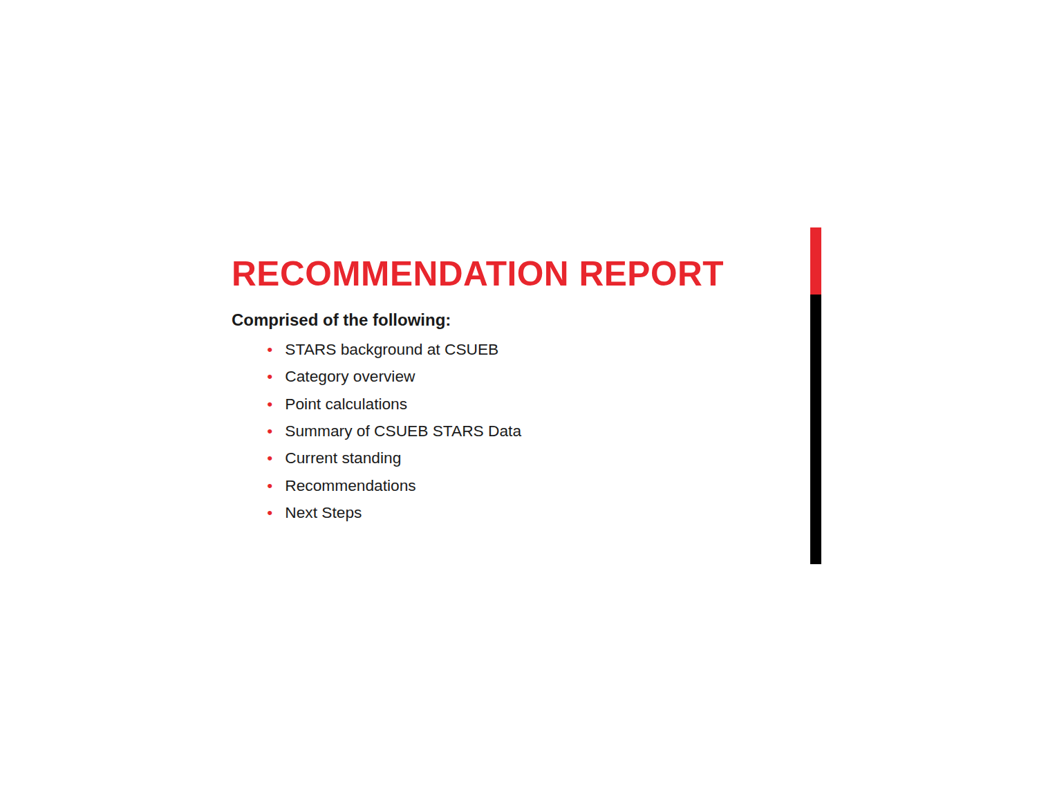RECOMMENDATION REPORT
Comprised of the following:
STARS background at CSUEB
Category overview
Point calculations
Summary of CSUEB STARS Data
Current standing
Recommendations
Next Steps